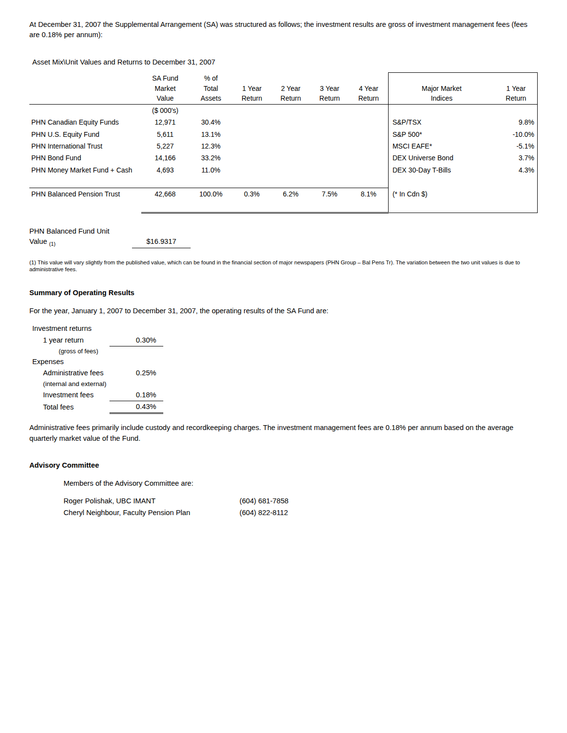At December 31, 2007 the Supplemental Arrangement (SA) was structured as follows; the investment results are gross of investment management fees (fees are 0.18% per annum):
Asset Mix\Unit Values and Returns to December 31, 2007
| | SA Fund Market Value | % of Total Assets | 1 Year Return | 2 Year Return | 3 Year Return | 4 Year Return | Major Market Indices | 1 Year Return |
| --- | --- | --- | --- | --- | --- | --- | --- | --- |
| | ($ 000's) | | | | | | | |
| PHN Canadian Equity Funds | 12,971 | 30.4% | | | | | S&P/TSX | 9.8% |
| PHN U.S. Equity Fund | 5,611 | 13.1% | | | | | S&P 500* | -10.0% |
| PHN International Trust | 5,227 | 12.3% | | | | | MSCI EAFE* | -5.1% |
| PHN Bond Fund | 14,166 | 33.2% | | | | | DEX Universe Bond | 3.7% |
| PHN Money Market Fund + Cash | 4,693 | 11.0% | | | | | DEX 30-Day T-Bills | 4.3% |
| PHN Balanced Pension Trust | 42,668 | 100.0% | 0.3% | 6.2% | 7.5% | 8.1% | (* In Cdn $) | |
PHN Balanced Fund Unit Value (1)
$16.9317
(1) This value will vary slightly from the published value, which can be found in the financial section of major newspapers (PHN Group – Bal Pens Tr). The variation between the two unit values is due to administrative fees.
Summary of Operating Results
For the year, January 1, 2007 to December 31, 2007, the operating results of the SA Fund are:
| Investment returns | |
| 1 year return | 0.30% |
| (gross of fees) | |
| Expenses | |
| Administrative fees | 0.25% |
| (internal and external) | |
| Investment fees | 0.18% |
| Total fees | 0.43% |
Administrative fees primarily include custody and recordkeeping charges. The investment management fees are 0.18% per annum based on the average quarterly market value of the Fund.
Advisory Committee
Members of the Advisory Committee are:
| Roger Polishak, UBC IMANT | (604) 681-7858 |
| Cheryl Neighbour, Faculty Pension Plan | (604) 822-8112 |